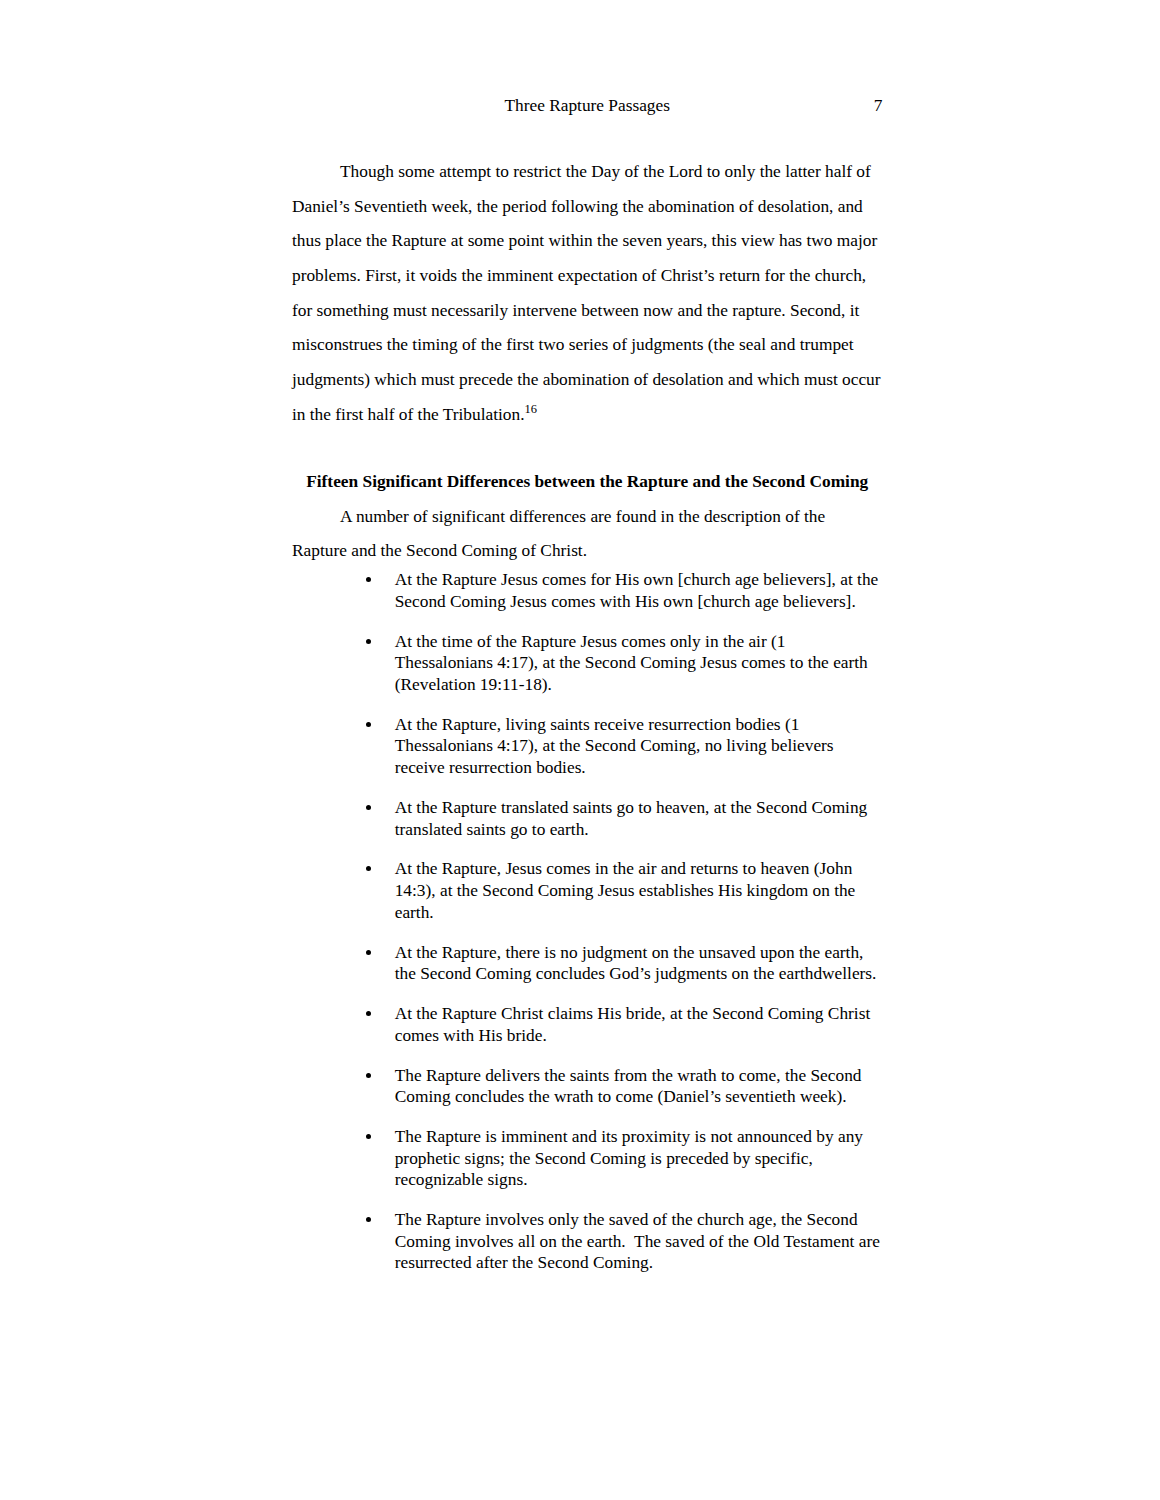Three Rapture Passages 7
Though some attempt to restrict the Day of the Lord to only the latter half of Daniel’s Seventieth week, the period following the abomination of desolation, and thus place the Rapture at some point within the seven years, this view has two major problems. First, it voids the imminent expectation of Christ’s return for the church, for something must necessarily intervene between now and the rapture. Second, it misconstrues the timing of the first two series of judgments (the seal and trumpet judgments) which must precede the abomination of desolation and which must occur in the first half of the Tribulation.16
Fifteen Significant Differences between the Rapture and the Second Coming
A number of significant differences are found in the description of the Rapture and the Second Coming of Christ.
At the Rapture Jesus comes for His own [church age believers], at the Second Coming Jesus comes with His own [church age believers].
At the time of the Rapture Jesus comes only in the air (1 Thessalonians 4:17), at the Second Coming Jesus comes to the earth (Revelation 19:11-18).
At the Rapture, living saints receive resurrection bodies (1 Thessalonians 4:17), at the Second Coming, no living believers receive resurrection bodies.
At the Rapture translated saints go to heaven, at the Second Coming translated saints go to earth.
At the Rapture, Jesus comes in the air and returns to heaven (John 14:3), at the Second Coming Jesus establishes His kingdom on the earth.
At the Rapture, there is no judgment on the unsaved upon the earth, the Second Coming concludes God’s judgments on the earthdwellers.
At the Rapture Christ claims His bride, at the Second Coming Christ comes with His bride.
The Rapture delivers the saints from the wrath to come, the Second Coming concludes the wrath to come (Daniel’s seventieth week).
The Rapture is imminent and its proximity is not announced by any prophetic signs; the Second Coming is preceded by specific, recognizable signs.
The Rapture involves only the saved of the church age, the Second Coming involves all on the earth. The saved of the Old Testament are resurrected after the Second Coming.